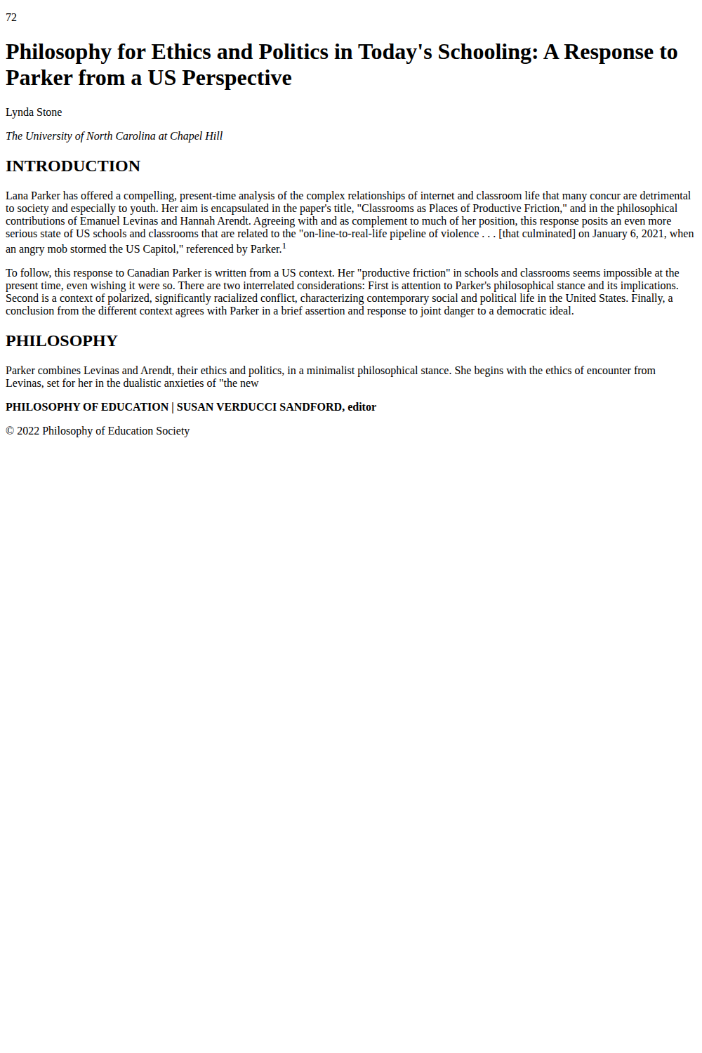72
Philosophy for Ethics and Politics in Today's Schooling: A Response to Parker from a US Perspective
Lynda Stone
The University of North Carolina at Chapel Hill
INTRODUCTION
Lana Parker has offered a compelling, present-time analysis of the complex relationships of internet and classroom life that many concur are detrimental to society and especially to youth. Her aim is encapsulated in the paper's title, "Classrooms as Places of Productive Friction," and in the philosophical contributions of Emanuel Levinas and Hannah Arendt. Agreeing with and as complement to much of her position, this response posits an even more serious state of US schools and classrooms that are related to the "on-line-to-real-life pipeline of violence . . . [that culminated] on January 6, 2021, when an angry mob stormed the US Capitol," referenced by Parker.1
To follow, this response to Canadian Parker is written from a US context. Her "productive friction" in schools and classrooms seems impossible at the present time, even wishing it were so. There are two interrelated considerations: First is attention to Parker's philosophical stance and its implications. Second is a context of polarized, significantly racialized conflict, characterizing contemporary social and political life in the United States. Finally, a conclusion from the different context agrees with Parker in a brief assertion and response to joint danger to a democratic ideal.
PHILOSOPHY
Parker combines Levinas and Arendt, their ethics and politics, in a minimalist philosophical stance. She begins with the ethics of encounter from Levinas, set for her in the dualistic anxieties of "the new
PHILOSOPHY OF EDUCATION | SUSAN VERDUCCI SANDFORD, editor
© 2022 Philosophy of Education Society